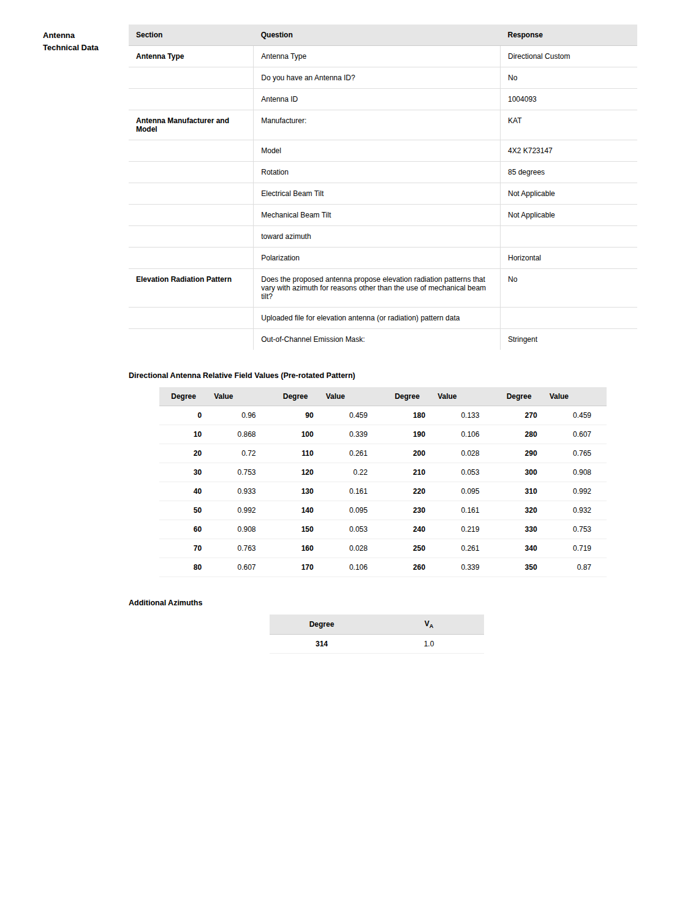Antenna
Technical Data
| Section | Question | Response |
| --- | --- | --- |
| Antenna Type | Antenna Type | Directional Custom |
| | Do you have an Antenna ID? | No |
| | Antenna ID | 1004093 |
| Antenna Manufacturer and Model | Manufacturer: | KAT |
| | Model | 4X2 K723147 |
| | Rotation | 85 degrees |
| | Electrical Beam Tilt | Not Applicable |
| | Mechanical Beam Tilt | Not Applicable |
| | toward azimuth | |
| | Polarization | Horizontal |
| Elevation Radiation Pattern | Does the proposed antenna propose elevation radiation patterns that vary with azimuth for reasons other than the use of mechanical beam tilt? | No |
| | Uploaded file for elevation antenna (or radiation) pattern data | |
| | Out-of-Channel Emission Mask: | Stringent |
Directional Antenna Relative Field Values (Pre-rotated Pattern)
| Degree | Value | Degree | Value | Degree | Value | Degree | Value |
| --- | --- | --- | --- | --- | --- | --- | --- |
| 0 | 0.96 | 90 | 0.459 | 180 | 0.133 | 270 | 0.459 |
| 10 | 0.868 | 100 | 0.339 | 190 | 0.106 | 280 | 0.607 |
| 20 | 0.72 | 110 | 0.261 | 200 | 0.028 | 290 | 0.765 |
| 30 | 0.753 | 120 | 0.22 | 210 | 0.053 | 300 | 0.908 |
| 40 | 0.933 | 130 | 0.161 | 220 | 0.095 | 310 | 0.992 |
| 50 | 0.992 | 140 | 0.095 | 230 | 0.161 | 320 | 0.932 |
| 60 | 0.908 | 150 | 0.053 | 240 | 0.219 | 330 | 0.753 |
| 70 | 0.763 | 160 | 0.028 | 250 | 0.261 | 340 | 0.719 |
| 80 | 0.607 | 170 | 0.106 | 260 | 0.339 | 350 | 0.87 |
Additional Azimuths
| Degree | V A |
| --- | --- |
| 314 | 1.0 |